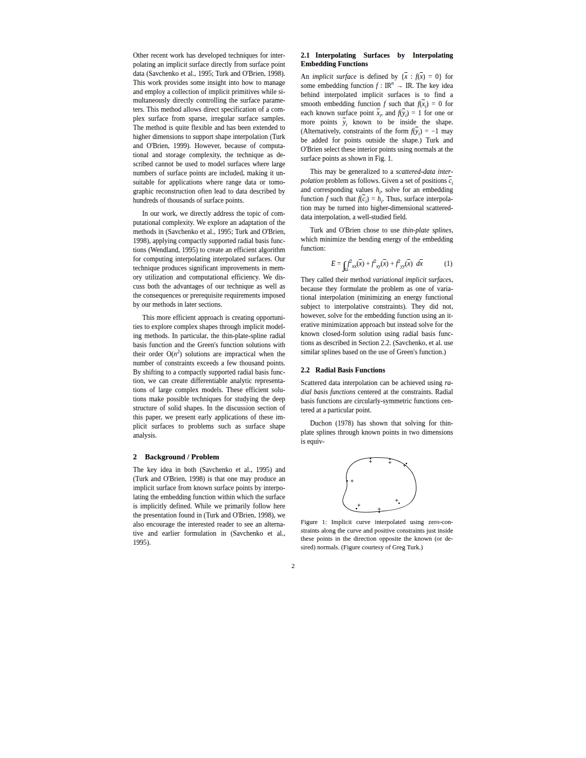Other recent work has developed techniques for interpolating an implicit surface directly from surface point data (Savchenko et al., 1995; Turk and O'Brien, 1998). This work provides some insight into how to manage and employ a collection of implicit primitives while simultaneously directly controlling the surface parameters. This method allows direct specification of a complex surface from sparse, irregular surface samples. The method is quite flexible and has been extended to higher dimensions to support shape interpolation (Turk and O'Brien, 1999). However, because of computational and storage complexity, the technique as described cannot be used to model surfaces where large numbers of surface points are included, making it unsuitable for applications where range data or tomographic reconstruction often lead to data described by hundreds of thousands of surface points.
In our work, we directly address the topic of computational complexity. We explore an adaptation of the methods in (Savchenko et al., 1995; Turk and O'Brien, 1998), applying compactly supported radial basis functions (Wendland, 1995) to create an efficient algorithm for computing interpolating interpolated surfaces. Our technique produces significant improvements in memory utilization and computational efficiency. We discuss both the advantages of our technique as well as the consequences or prerequisite requirements imposed by our methods in later sections.
This more efficient approach is creating opportunities to explore complex shapes through implicit modeling methods. In particular, the thin-plate-spline radial basis function and the Green's function solutions with their order O(n2) solutions are impractical when the number of constraints exceeds a few thousand points. By shifting to a compactly supported radial basis function, we can create differentiable analytic representations of large complex models. These efficient solutions make possible techniques for studying the deep structure of solid shapes. In the discussion section of this paper, we present early applications of these implicit surfaces to problems such as surface shape analysis.
2 Background / Problem
The key idea in both (Savchenko et al., 1995) and (Turk and O'Brien, 1998) is that one may produce an implicit surface from known surface points by interpolating the embedding function within which the surface is implicitly defined. While we primarily follow here the presentation found in (Turk and O'Brien, 1998), we also encourage the interested reader to see an alternative and earlier formulation in (Savchenko et al., 1995).
2.1 Interpolating Surfaces by Interpolating Embedding Functions
An implicit surface is defined by {x : f(x) = 0} for some embedding function f : IRn → IR. The key idea behind interpolated implicit surfaces is to find a smooth embedding function f such that f(xi) = 0 for each known surface point xi, and f(yi) = 1 for one or more points yi known to be inside the shape. (Alternatively, constraints of the form f(yi) = −1 may be added for points outside the shape.) Turk and O'Brien select these interior points using normals at the surface points as shown in Fig. 1.
This may be generalized to a scattered-data interpolation problem as follows. Given a set of positions ci and corresponding values hi, solve for an embedding function f such that f(ci) = hi. Thus, surface interpolation may be turned into higher-dimensional scattered-data interpolation, a well-studied field.
Turk and O'Brien chose to use thin-plate splines, which minimize the bending energy of the embedding function:
E = ∫Ω f2xx(x) + f2xy(x) + f2yy(x) dx (1)
They called their method variational implicit surfaces, because they formulate the problem as one of variational interpolation (minimizing an energy functional subject to interpolative constraints). They did not, however, solve for the embedding function using an iterative minimization approach but instead solve for the known closed-form solution using radial basis functions as described in Section 2.2. (Savchenko, et al. use similar splines based on the use of Green's function.)
2.2 Radial Basis Functions
Scattered data interpolation can be achieved using radial basis functions centered at the constraints. Radial basis functions are circularly-symmetric functions centered at a particular point.
Duchon (1978) has shown that solving for thin-plate splines through known points in two dimensions is equiv-
Figure 1: Implicit curve interpolated using zero-constraints along the curve and positive constraints just inside these points in the direction opposite the known (or desired) normals. (Figure courtesy of Greg Turk.)
2